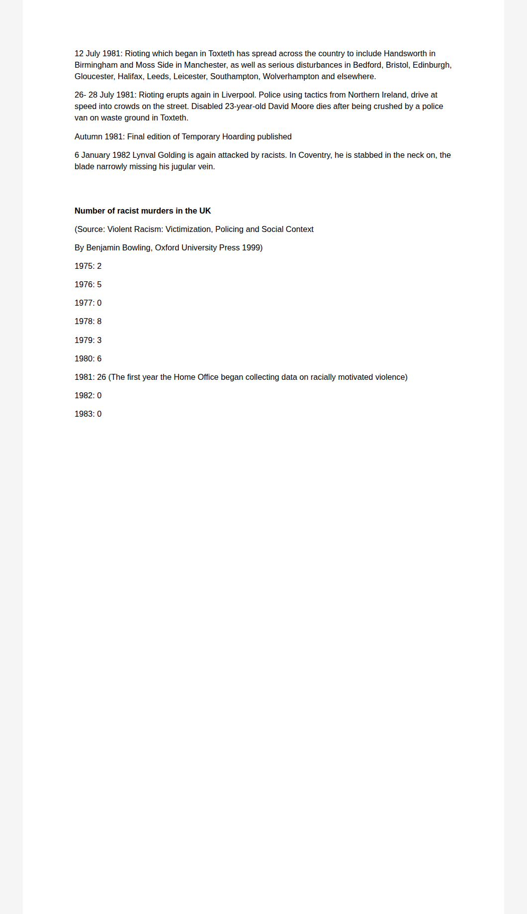12 July 1981: Rioting which began in Toxteth has spread across the country to include Handsworth in Birmingham and Moss Side in Manchester, as well as serious disturbances in Bedford, Bristol, Edinburgh, Gloucester, Halifax, Leeds, Leicester, Southampton, Wolverhampton and elsewhere.
26- 28 July 1981: Rioting erupts again in Liverpool. Police using tactics from Northern Ireland, drive at speed into crowds on the street. Disabled 23-year-old David Moore dies after being crushed by a police van on waste ground in Toxteth.
Autumn 1981: Final edition of Temporary Hoarding published
6 January 1982 Lynval Golding is again attacked by racists. In Coventry, he is stabbed in the neck on, the blade narrowly missing his jugular vein.
Number of racist murders in the UK
(Source: Violent Racism: Victimization, Policing and Social Context
By Benjamin Bowling, Oxford University Press 1999)
1975: 2
1976: 5
1977: 0
1978: 8
1979: 3
1980: 6
1981: 26 (The first year the Home Office began collecting data on racially motivated violence)
1982: 0
1983: 0
UCPI0000034742/6